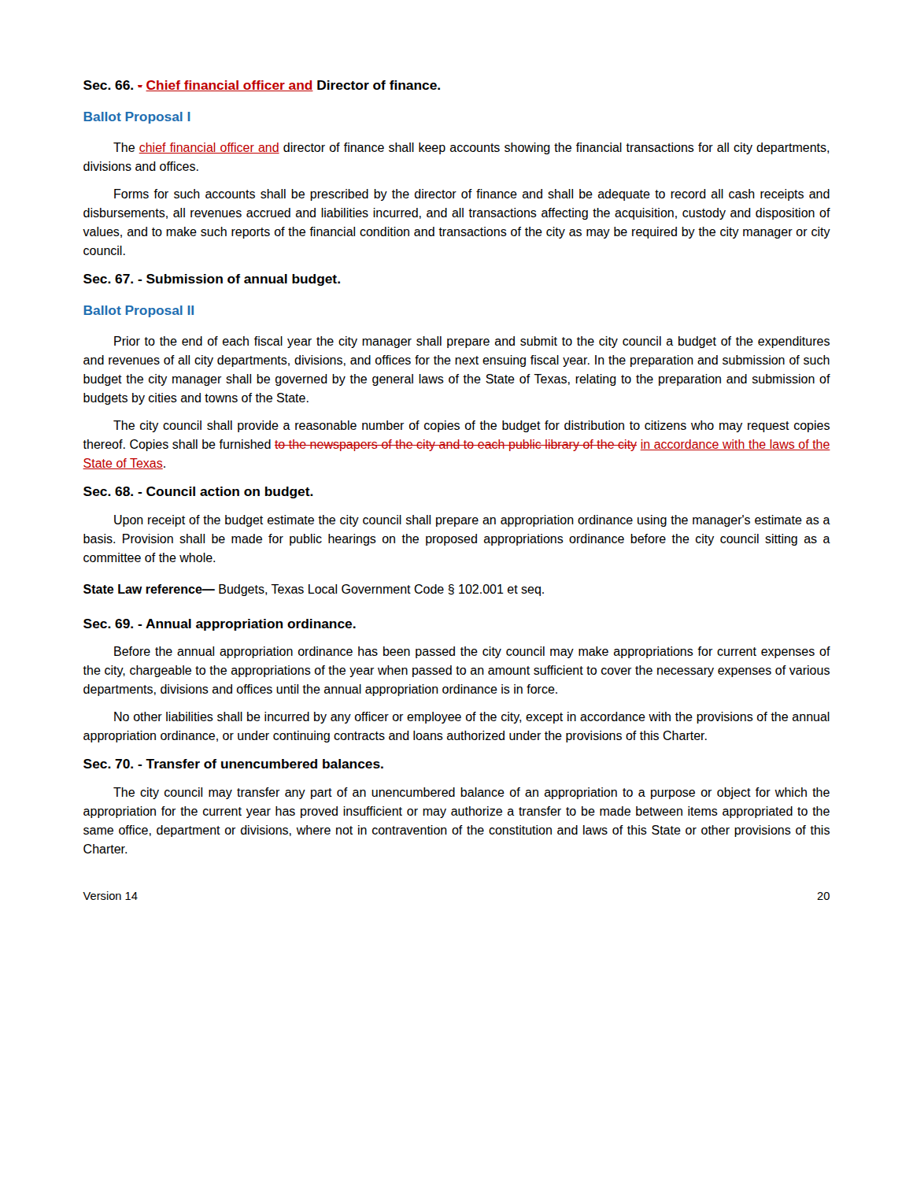Sec. 66. - Chief financial officer and Director of finance.
Ballot Proposal I
The chief financial officer and director of finance shall keep accounts showing the financial transactions for all city departments, divisions and offices.
Forms for such accounts shall be prescribed by the director of finance and shall be adequate to record all cash receipts and disbursements, all revenues accrued and liabilities incurred, and all transactions affecting the acquisition, custody and disposition of values, and to make such reports of the financial condition and transactions of the city as may be required by the city manager or city council.
Sec. 67. - Submission of annual budget.
Ballot Proposal II
Prior to the end of each fiscal year the city manager shall prepare and submit to the city council a budget of the expenditures and revenues of all city departments, divisions, and offices for the next ensuing fiscal year. In the preparation and submission of such budget the city manager shall be governed by the general laws of the State of Texas, relating to the preparation and submission of budgets by cities and towns of the State.
The city council shall provide a reasonable number of copies of the budget for distribution to citizens who may request copies thereof. Copies shall be furnished to the newspapers of the city and to each public library of the city in accordance with the laws of the State of Texas.
Sec. 68. - Council action on budget.
Upon receipt of the budget estimate the city council shall prepare an appropriation ordinance using the manager's estimate as a basis. Provision shall be made for public hearings on the proposed appropriations ordinance before the city council sitting as a committee of the whole.
State Law reference— Budgets, Texas Local Government Code § 102.001 et seq.
Sec. 69. - Annual appropriation ordinance.
Before the annual appropriation ordinance has been passed the city council may make appropriations for current expenses of the city, chargeable to the appropriations of the year when passed to an amount sufficient to cover the necessary expenses of various departments, divisions and offices until the annual appropriation ordinance is in force.
No other liabilities shall be incurred by any officer or employee of the city, except in accordance with the provisions of the annual appropriation ordinance, or under continuing contracts and loans authorized under the provisions of this Charter.
Sec. 70. - Transfer of unencumbered balances.
The city council may transfer any part of an unencumbered balance of an appropriation to a purpose or object for which the appropriation for the current year has proved insufficient or may authorize a transfer to be made between items appropriated to the same office, department or divisions, where not in contravention of the constitution and laws of this State or other provisions of this Charter.
Version 14 20